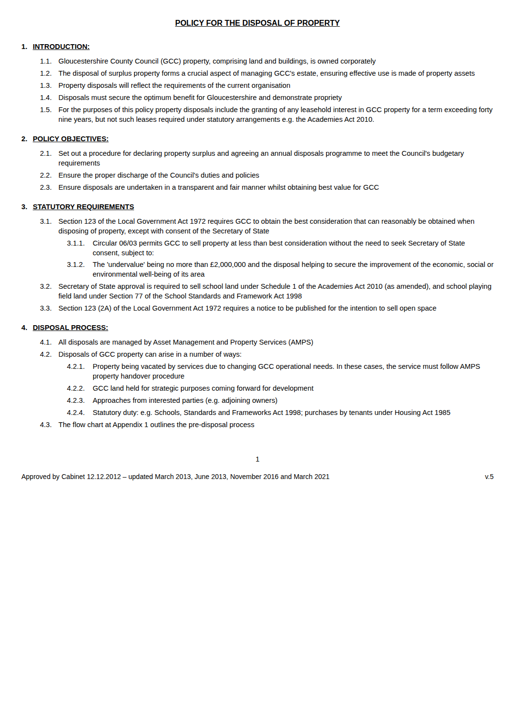POLICY FOR THE DISPOSAL OF PROPERTY
1.
INTRODUCTION:
1.1. Gloucestershire County Council (GCC) property, comprising land and buildings, is owned corporately
1.2. The disposal of surplus property forms a crucial aspect of managing GCC's estate, ensuring effective use is made of property assets
1.3. Property disposals will reflect the requirements of the current organisation
1.4. Disposals must secure the optimum benefit for Gloucestershire and demonstrate propriety
1.5. For the purposes of this policy property disposals include the granting of any leasehold interest in GCC property for a term exceeding forty nine years, but not such leases required under statutory arrangements e.g. the Academies Act 2010.
2.
POLICY OBJECTIVES:
2.1. Set out a procedure for declaring property surplus and agreeing an annual disposals programme to meet the Council's budgetary requirements
2.2. Ensure the proper discharge of the Council's duties and policies
2.3. Ensure disposals are undertaken in a transparent and fair manner whilst obtaining best value for GCC
3.
STATUTORY REQUIREMENTS
3.1. Section 123 of the Local Government Act 1972 requires GCC to obtain the best consideration that can reasonably be obtained when disposing of property, except with consent of the Secretary of State
3.1.1. Circular 06/03 permits GCC to sell property at less than best consideration without the need to seek Secretary of State consent, subject to:
3.1.2. The 'undervalue' being no more than £2,000,000 and the disposal helping to secure the improvement of the economic, social or environmental well-being of its area
3.2. Secretary of State approval is required to sell school land under Schedule 1 of the Academies Act 2010 (as amended), and school playing field land under Section 77 of the School Standards and Framework Act 1998
3.3. Section 123 (2A) of the Local Government Act 1972 requires a notice to be published for the intention to sell open space
4.
DISPOSAL PROCESS:
4.1. All disposals are managed by Asset Management and Property Services (AMPS)
4.2. Disposals of GCC property can arise in a number of ways:
4.2.1. Property being vacated by services due to changing GCC operational needs. In these cases, the service must follow AMPS property handover procedure
4.2.2. GCC land held for strategic purposes coming forward for development
4.2.3. Approaches from interested parties (e.g. adjoining owners)
4.2.4. Statutory duty: e.g. Schools, Standards and Frameworks Act 1998; purchases by tenants under Housing Act 1985
4.3. The flow chart at Appendix 1 outlines the pre-disposal process
1
Approved by Cabinet 12.12.2012 – updated March 2013, June 2013, November 2016 and March 2021 v.5